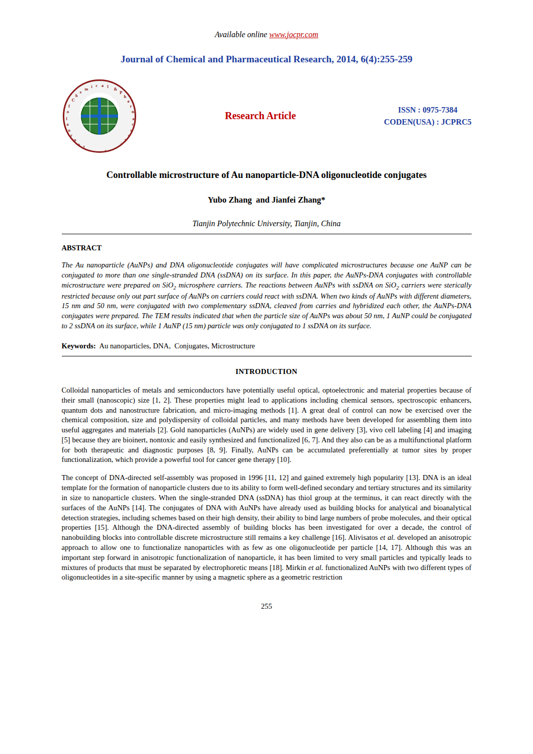Available online www.jocpr.com
Journal of Chemical and Pharmaceutical Research, 2014, 6(4):255-259
J o u r n a l o f C h e m i c a l & P h a r m a c e u t i c a l
Research Article
ISSN : 0975-7384
CODEN(USA) : JCPRC5
Controllable microstructure of Au nanoparticle-DNA oligonucleotide conjugates
Yubo Zhang and Jianfei Zhang*
Tianjin Polytechnic University, Tianjin, China
ABSTRACT
The Au nanoparticle (AuNPs) and DNA oligonucleotide conjugates will have complicated microstructures because one AuNP can be conjugated to more than one single-stranded DNA (ssDNA) on its surface. In this paper, the AuNPs-DNA conjugates with controllable microstructure were prepared on SiO2 microsphere carriers. The reactions between AuNPs with ssDNA on SiO2 carriers were sterically restricted because only out part surface of AuNPs on carriers could react with ssDNA. When two kinds of AuNPs with different diameters, 15 nm and 50 nm, were conjugated with two complementary ssDNA, cleaved from carries and hybridized each other, the AuNPs-DNA conjugates were prepared. The TEM results indicated that when the particle size of AuNPs was about 50 nm, 1 AuNP could be conjugated to 2 ssDNA on its surface, while 1 AuNP (15 nm) particle was only conjugated to 1 ssDNA on its surface.
Keywords: Au nanoparticles, DNA, Conjugates, Microstructure
INTRODUCTION
Colloidal nanoparticles of metals and semiconductors have potentially useful optical, optoelectronic and material properties because of their small (nanoscopic) size [1, 2]. These properties might lead to applications including chemical sensors, spectroscopic enhancers, quantum dots and nanostructure fabrication, and micro-imaging methods [1]. A great deal of control can now be exercised over the chemical composition, size and polydispersity of colloidal particles, and many methods have been developed for assembling them into useful aggregates and materials [2]. Gold nanoparticles (AuNPs) are widely used in gene delivery [3], vivo cell labeling [4] and imaging [5] because they are bioinert, nontoxic and easily synthesized and functionalized [6, 7]. And they also can be as a multifunctional platform for both therapeutic and diagnostic purposes [8, 9]. Finally, AuNPs can be accumulated preferentially at tumor sites by proper functionalization, which provide a powerful tool for cancer gene therapy [10].
The concept of DNA-directed self-assembly was proposed in 1996 [11, 12] and gained extremely high popularity [13]. DNA is an ideal template for the formation of nanoparticle clusters due to its ability to form well-defined secondary and tertiary structures and its similarity in size to nanoparticle clusters. When the single-stranded DNA (ssDNA) has thiol group at the terminus, it can react directly with the surfaces of the AuNPs [14]. The conjugates of DNA with AuNPs have already used as building blocks for analytical and bioanalytical detection strategies, including schemes based on their high density, their ability to bind large numbers of probe molecules, and their optical properties [15]. Although the DNA-directed assembly of building blocks has been investigated for over a decade, the control of nanobuilding blocks into controllable discrete microstructure still remains a key challenge [16]. Alivisatos et al. developed an anisotropic approach to allow one to functionalize nanoparticles with as few as one oligonucleotide per particle [14, 17]. Although this was an important step forward in anisotropic functionalization of nanoparticle, it has been limited to very small particles and typically leads to mixtures of products that must be separated by electrophoretic means [18]. Mirkin et al. functionalized AuNPs with two different types of oligonucleotides in a site-specific manner by using a magnetic sphere as a geometric restriction
255